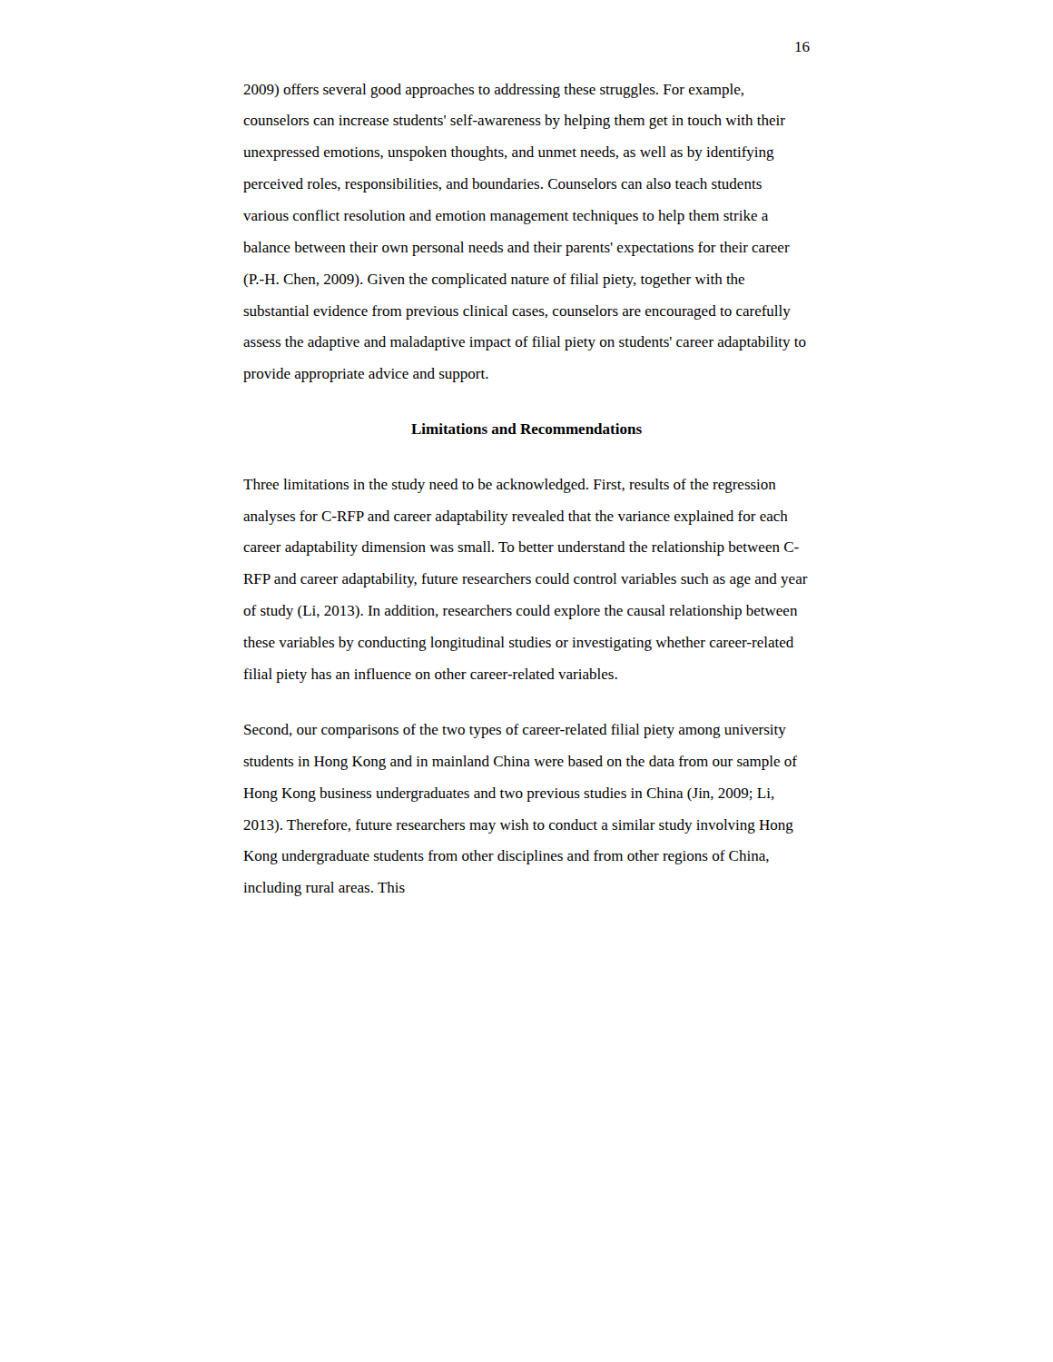16
2009) offers several good approaches to addressing these struggles. For example, counselors can increase students' self-awareness by helping them get in touch with their unexpressed emotions, unspoken thoughts, and unmet needs, as well as by identifying perceived roles, responsibilities, and boundaries. Counselors can also teach students various conflict resolution and emotion management techniques to help them strike a balance between their own personal needs and their parents' expectations for their career (P.-H. Chen, 2009). Given the complicated nature of filial piety, together with the substantial evidence from previous clinical cases, counselors are encouraged to carefully assess the adaptive and maladaptive impact of filial piety on students' career adaptability to provide appropriate advice and support.
Limitations and Recommendations
Three limitations in the study need to be acknowledged. First, results of the regression analyses for C-RFP and career adaptability revealed that the variance explained for each career adaptability dimension was small. To better understand the relationship between C-RFP and career adaptability, future researchers could control variables such as age and year of study (Li, 2013). In addition, researchers could explore the causal relationship between these variables by conducting longitudinal studies or investigating whether career-related filial piety has an influence on other career-related variables.
Second, our comparisons of the two types of career-related filial piety among university students in Hong Kong and in mainland China were based on the data from our sample of Hong Kong business undergraduates and two previous studies in China (Jin, 2009; Li, 2013). Therefore, future researchers may wish to conduct a similar study involving Hong Kong undergraduate students from other disciplines and from other regions of China, including rural areas. This